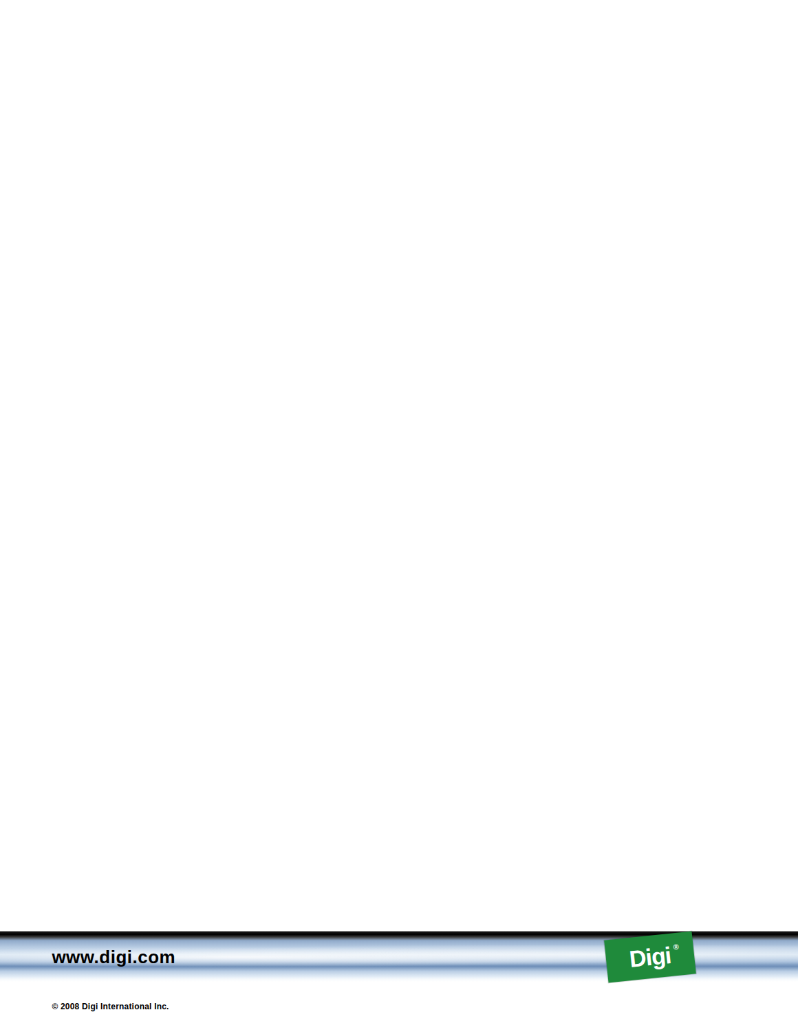www.digi.com
Digi®
© 2008 Digi International Inc.